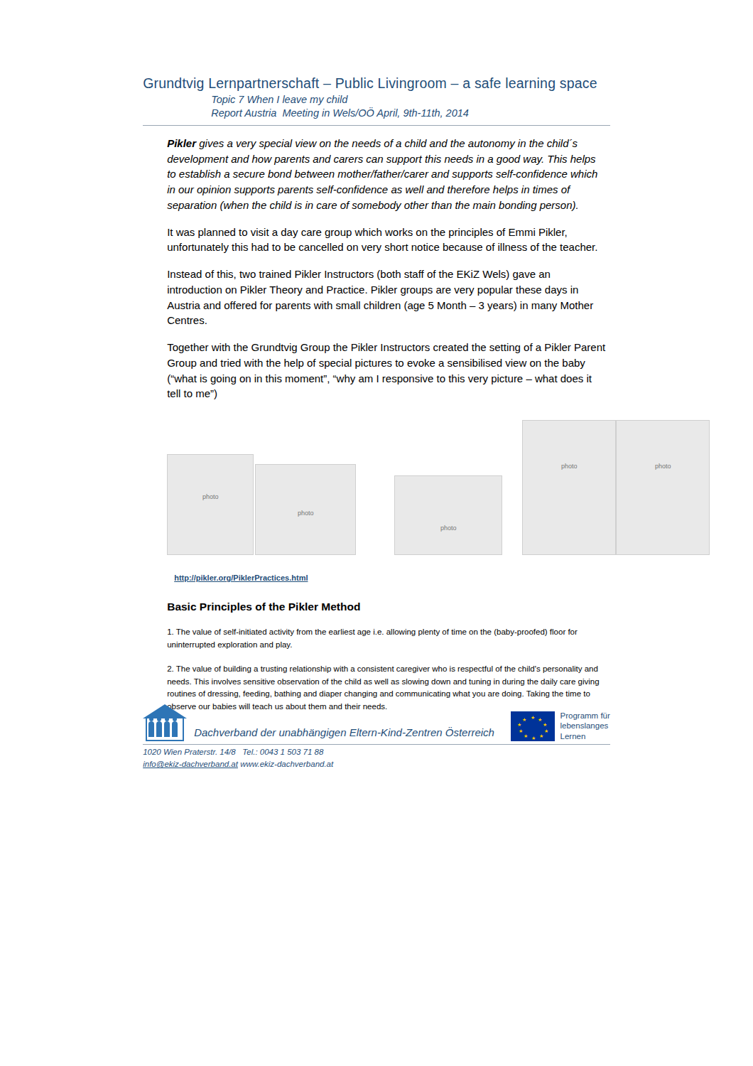Grundtvig Lernpartnerschaft – Public Livingroom – a safe learning space
Topic 7 When I leave my child
Report Austria Meeting in Wels/OÖ April, 9th-11th, 2014
Pikler gives a very special view on the needs of a child and the autonomy in the child´s development and how parents and carers can support this needs in a good way. This helps to establish a secure bond between mother/father/carer and supports self-confidence which in our opinion supports parents self-confidence as well and therefore helps in times of separation (when the child is in care of somebody other than the main bonding person).
It was planned to visit a day care group which works on the principles of Emmi Pikler, unfortunately this had to be cancelled on very short notice because of illness of the teacher.
Instead of this, two trained Pikler Instructors (both staff of the EKiZ Wels) gave an introduction on Pikler Theory and Practice. Pikler groups are very popular these days in Austria and offered for parents with small children (age 5 Month – 3 years) in many Mother Centres.
Together with the Grundtvig Group the Pikler Instructors created the setting of a Pikler Parent Group and tried with the help of special pictures to evoke a sensibilised view on the baby (“what is going on in this moment”, “why am I responsive to this very picture – what does it tell to me”)
photo
photo
photo
photo
photo
http://pikler.org/PiklerPractices.html
Basic Principles of the Pikler Method
1. The value of self-initiated activity from the earliest age i.e. allowing plenty of time on the (baby-proofed) floor for uninterrupted exploration and play.
2. The value of building a trusting relationship with a consistent caregiver who is respectful of the child's personality and needs. This involves sensitive observation of the child as well as slowing down and tuning in during the daily care giving routines of dressing, feeding, bathing and diaper changing and communicating what you are doing. Taking the time to observe our babies will teach us about them and their needs.
Dachverband der unabhängigen Eltern-Kind-Zentren Österreich
★ ★ ★ ★ ★ ★ ★ ★ ★ ★
Programm für
lebenslanges
Lernen
1020 Wien Praterstr. 14/8 Tel.: 0043 1 503 71 88
info@ekiz-dachverband.at www.ekiz-dachverband.at